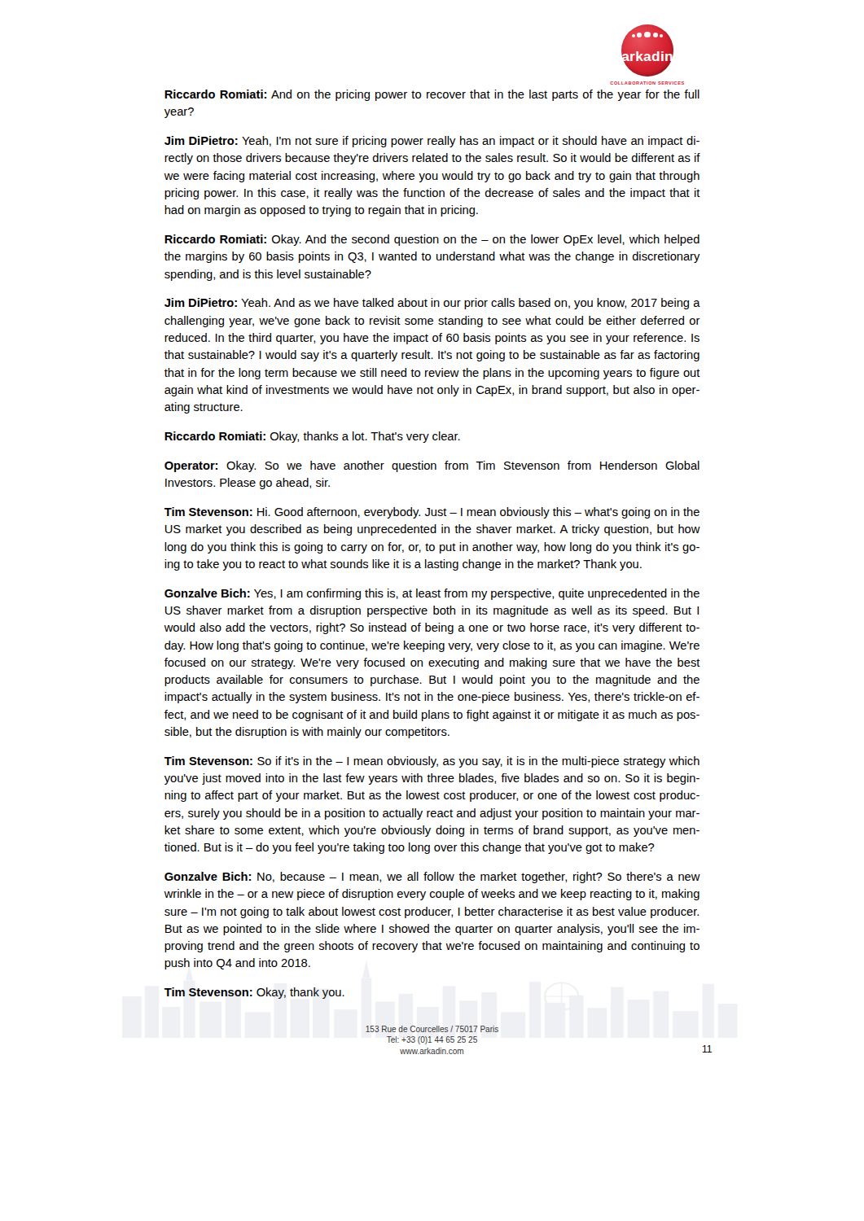arkadin
Collaboration Services
Riccardo Romiati: And on the pricing power to recover that in the last parts of the year for the full year?
Jim DiPietro: Yeah, I'm not sure if pricing power really has an impact or it should have an impact directly on those drivers because they're drivers related to the sales result. So it would be different as if we were facing material cost increasing, where you would try to go back and try to gain that through pricing power. In this case, it really was the function of the decrease of sales and the impact that it had on margin as opposed to trying to regain that in pricing.
Riccardo Romiati: Okay. And the second question on the – on the lower OpEx level, which helped the margins by 60 basis points in Q3, I wanted to understand what was the change in discretionary spending, and is this level sustainable?
Jim DiPietro: Yeah. And as we have talked about in our prior calls based on, you know, 2017 being a challenging year, we've gone back to revisit some standing to see what could be either deferred or reduced. In the third quarter, you have the impact of 60 basis points as you see in your reference. Is that sustainable? I would say it's a quarterly result. It's not going to be sustainable as far as factoring that in for the long term because we still need to review the plans in the upcoming years to figure out again what kind of investments we would have not only in CapEx, in brand support, but also in operating structure.
Riccardo Romiati: Okay, thanks a lot. That's very clear.
Operator: Okay. So we have another question from Tim Stevenson from Henderson Global Investors. Please go ahead, sir.
Tim Stevenson: Hi. Good afternoon, everybody. Just – I mean obviously this – what's going on in the US market you described as being unprecedented in the shaver market. A tricky question, but how long do you think this is going to carry on for, or, to put in another way, how long do you think it's going to take you to react to what sounds like it is a lasting change in the market? Thank you.
Gonzalve Bich: Yes, I am confirming this is, at least from my perspective, quite unprecedented in the US shaver market from a disruption perspective both in its magnitude as well as its speed. But I would also add the vectors, right? So instead of being a one or two horse race, it's very different today. How long that's going to continue, we're keeping very, very close to it, as you can imagine. We're focused on our strategy. We're very focused on executing and making sure that we have the best products available for consumers to purchase. But I would point you to the magnitude and the impact's actually in the system business. It's not in the one-piece business. Yes, there's trickle-on effect, and we need to be cognisant of it and build plans to fight against it or mitigate it as much as possible, but the disruption is with mainly our competitors.
Tim Stevenson: So if it's in the – I mean obviously, as you say, it is in the multi-piece strategy which you've just moved into in the last few years with three blades, five blades and so on. So it is beginning to affect part of your market. But as the lowest cost producer, or one of the lowest cost producers, surely you should be in a position to actually react and adjust your position to maintain your market share to some extent, which you're obviously doing in terms of brand support, as you've mentioned. But is it – do you feel you're taking too long over this change that you've got to make?
Gonzalve Bich: No, because – I mean, we all follow the market together, right? So there's a new wrinkle in the – or a new piece of disruption every couple of weeks and we keep reacting to it, making sure – I'm not going to talk about lowest cost producer, I better characterise it as best value producer. But as we pointed to in the slide where I showed the quarter on quarter analysis, you'll see the improving trend and the green shoots of recovery that we're focused on maintaining and continuing to push into Q4 and into 2018.
Tim Stevenson: Okay, thank you.
153 Rue de Courcelles / 75017 Paris
Tel: +33 (0)1 44 65 25 25
www.arkadin.com
11